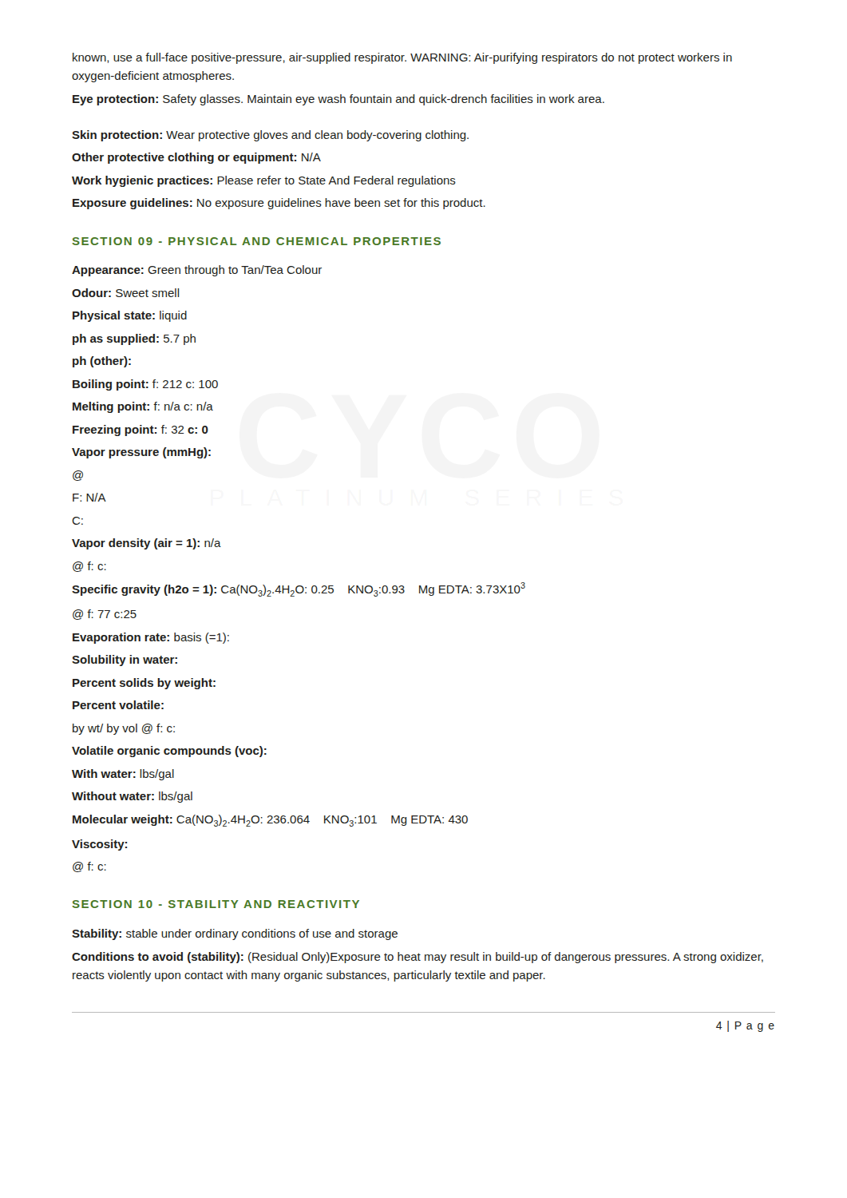CYCO
PLATINUM SERIES
known, use a full-face positive-pressure, air-supplied respirator. WARNING: Air-purifying respirators do not protect workers in oxygen-deficient atmospheres.
Eye protection: Safety glasses. Maintain eye wash fountain and quick-drench facilities in work area.
Skin protection: Wear protective gloves and clean body-covering clothing.
Other protective clothing or equipment: N/A
Work hygienic practices: Please refer to State And Federal regulations
Exposure guidelines: No exposure guidelines have been set for this product.
Section 09 - Physical and Chemical Properties
Appearance: Green through to Tan/Tea Colour
Odour: Sweet smell
Physical state: liquid
ph as supplied: 5.7 ph
ph (other):
Boiling point: f: 212 c: 100
Melting point: f: n/a c: n/a
Freezing point: f: 32 c: 0
Vapor pressure (mmHg):
@
F: N/A
C:
Vapor density (air = 1): n/a
@ f: c:
Specific gravity (h2o = 1): Ca(NO3)2.4H2O: 0.25 KNO3:0.93 Mg EDTA: 3.73X103
@ f: 77 c:25
Evaporation rate: basis (=1):
Solubility in water:
Percent solids by weight:
Percent volatile:
by wt/ by vol @ f: c:
Volatile organic compounds (voc):
With water: lbs/gal
Without water: lbs/gal
Molecular weight: Ca(NO3)2.4H2O: 236.064 KNO3:101 Mg EDTA: 430
Viscosity:
@ f: c:
Section 10 - Stability and Reactivity
Stability: stable under ordinary conditions of use and storage
Conditions to avoid (stability): (Residual Only)Exposure to heat may result in build-up of dangerous pressures. A strong oxidizer, reacts violently upon contact with many organic substances, particularly textile and paper.
4 | P a g e